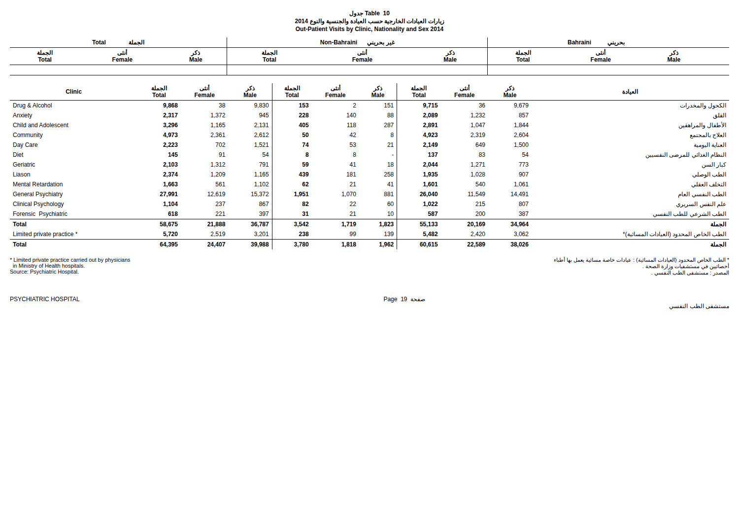جدول Table 10
زيارات العيادات الخارجية حسب العيادة والجنسية والنوع 2014
Out-Patient Visits by Clinic, Nationality and Sex 2014
| Total الجملة | Non-Bahraini غير بحريني | Bahraini بحريني | |
| --- | --- | --- | --- |
| الجملة Total | أنثى Female | ذكر Male | الجملة Total | أنثى Female | ذكر Male | الجملة Total | أنثى Female | ذكر Male | |
| Clinic | الجملة Total | أنثى Female | ذكر Male | الجملة Total | أنثى Female | ذكر Male | الجملة Total | أنثى Female | ذكر Male | العيادة |
| --- | --- | --- | --- | --- | --- | --- | --- | --- | --- | --- |
| Drug & Alcohol | 9,868 | 38 | 9,830 | 153 | 2 | 151 | 9,715 | 36 | 9,679 | الكحول والمخدرات |
| Anxiety | 2,317 | 1,372 | 945 | 228 | 140 | 88 | 2,089 | 1,232 | 857 | القلق |
| Child and Adolescent | 3,296 | 1,165 | 2,131 | 405 | 118 | 287 | 2,891 | 1,047 | 1,844 | الأطفال والمراهقين |
| Community | 4,973 | 2,361 | 2,612 | 50 | 42 | 8 | 4,923 | 2,319 | 2,604 | العلاج بالمجتمع |
| Day Care | 2,223 | 702 | 1,521 | 74 | 53 | 21 | 2,149 | 649 | 1,500 | العناية اليومية |
| Diet | 145 | 91 | 54 | 8 | 8 | - | 137 | 83 | 54 | النظام الغذائي للمرضى النفسيين |
| Geriatric | 2,103 | 1,312 | 791 | 59 | 41 | 18 | 2,044 | 1,271 | 773 | كبار السن |
| Liason | 2,374 | 1,209 | 1,165 | 439 | 181 | 258 | 1,935 | 1,028 | 907 | الطب الوصلي |
| Mental Retardation | 1,663 | 561 | 1,102 | 62 | 21 | 41 | 1,601 | 540 | 1,061 | التخلف العقلي |
| General Psychiatry | 27,991 | 12,619 | 15,372 | 1,951 | 1,070 | 881 | 26,040 | 11,549 | 14,491 | الطب النفسي العام |
| Clinical Psychology | 1,104 | 237 | 867 | 82 | 22 | 60 | 1,022 | 215 | 807 | علم النفس السريري |
| Forensic Psychiatric | 618 | 221 | 397 | 31 | 21 | 10 | 587 | 200 | 387 | الطب الشرعي للطب النفسي |
| Total | 58,675 | 21,888 | 36,787 | 3,542 | 1,719 | 1,823 | 55,133 | 20,169 | 34,964 | الجملة |
| Limited private practice * | 5,720 | 2,519 | 3,201 | 238 | 99 | 139 | 5,482 | 2,420 | 3,062 | الطب الخاص المحدود (العيادات المسائية)* |
| Total | 64,395 | 24,407 | 39,988 | 3,780 | 1,818 | 1,962 | 60,615 | 22,589 | 38,026 | الجملة |
* Limited private practice carried out by physicians
in Ministry of Health hospitals.
Source: Psychiatric Hospital.
* الطب الخاص المحدود (العيادات المسائية) : عيادات خاصة مسائية يعمل بها أطباء
أخصائيين في مستشفيات وزارة الصحة .
المصدر : مستشفى الطب النفسي .
PSYCHIATRIC HOSPITAL
Page 19 صفحة
مستشفى الطب النفسي